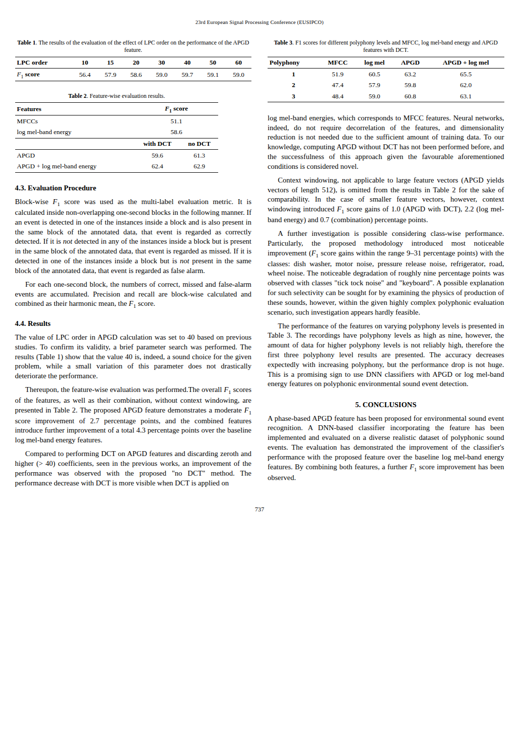23rd European Signal Processing Conference (EUSIPCO)
Table 1 . The results of the evaluation of the effect of LPC order on the performance of the APGD feature.
| LPC order | 10 | 15 | 20 | 30 | 40 | 50 | 60 |
| --- | --- | --- | --- | --- | --- | --- | --- |
| F 1 score | 56.4 | 57.9 | 58.6 | 59.0 | 59.7 | 59.1 | 59.0 |
Table 2 . Feature-wise evaluation results.
| Features | F 1 score |
| --- | --- |
| MFCCs | 51.1 |
| log mel-band energy | 58.6 |
| | with DCT | no DCT |
| APGD | 59.6 | 61.3 |
| APGD + log mel-band energy | 62.4 | 62.9 |
4.3. Evaluation Procedure
Block-wise F1 score was used as the multi-label evaluation metric. It is calculated inside non-overlapping one-second blocks in the following manner. If an event is detected in one of the instances inside a block and is also present in the same block of the annotated data, that event is regarded as correctly detected. If it is not detected in any of the instances inside a block but is present in the same block of the annotated data, that event is regarded as missed. If it is detected in one of the instances inside a block but is not present in the same block of the annotated data, that event is regarded as false alarm.
For each one-second block, the numbers of correct, missed and false-alarm events are accumulated. Precision and recall are block-wise calculated and combined as their harmonic mean, the F1 score.
4.4. Results
The value of LPC order in APGD calculation was set to 40 based on previous studies. To confirm its validity, a brief parameter search was performed. The results (Table 1) show that the value 40 is, indeed, a sound choice for the given problem, while a small variation of this parameter does not drastically deteriorate the performance.
Thereupon, the feature-wise evaluation was performed.The overall F1 scores of the features, as well as their combination, without context windowing, are presented in Table 2. The proposed APGD feature demonstrates a moderate F1 score improvement of 2.7 percentage points, and the combined features introduce further improvement of a total 4.3 percentage points over the baseline log mel-band energy features.
Compared to performing DCT on APGD features and discarding zeroth and higher (> 40) coefficients, seen in the previous works, an improvement of the performance was observed with the proposed "no DCT" method. The performance decrease with DCT is more visible when DCT is applied on
Table 3 . F1 scores for different polyphony levels and MFCC, log mel-band energy and APGD features with DCT.
| Polyphony | MFCC | log mel | APGD | APGD + log mel |
| --- | --- | --- | --- | --- |
| 1 | 51.9 | 60.5 | 63.2 | 65.5 |
| 2 | 47.4 | 57.9 | 59.8 | 62.0 |
| 3 | 48.4 | 59.0 | 60.8 | 63.1 |
log mel-band energies, which corresponds to MFCC features. Neural networks, indeed, do not require decorrelation of the features, and dimensionality reduction is not needed due to the sufficient amount of training data. To our knowledge, computing APGD without DCT has not been performed before, and the successfulness of this approach given the favourable aforementioned conditions is considered novel.
Context windowing, not applicable to large feature vectors (APGD yields vectors of length 512), is omitted from the results in Table 2 for the sake of comparability. In the case of smaller feature vectors, however, context windowing introduced F1 score gains of 1.0 (APGD with DCT), 2.2 (log mel-band energy) and 0.7 (combination) percentage points.
A further investigation is possible considering class-wise performance. Particularly, the proposed methodology introduced most noticeable improvement (F1 score gains within the range 9–31 percentage points) with the classes: dish washer, motor noise, pressure release noise, refrigerator, road, wheel noise. The noticeable degradation of roughly nine percentage points was observed with classes "tick tock noise" and "keyboard". A possible explanation for such selectivity can be sought for by examining the physics of production of these sounds, however, within the given highly complex polyphonic evaluation scenario, such investigation appears hardly feasible.
The performance of the features on varying polyphony levels is presented in Table 3. The recordings have polyphony levels as high as nine, however, the amount of data for higher polyphony levels is not reliably high, therefore the first three polyphony level results are presented. The accuracy decreases expectedly with increasing polyphony, but the performance drop is not huge. This is a promising sign to use DNN classifiers with APGD or log mel-band energy features on polyphonic environmental sound event detection.
5. CONCLUSIONS
A phase-based APGD feature has been proposed for environmental sound event recognition. A DNN-based classifier incorporating the feature has been implemented and evaluated on a diverse realistic dataset of polyphonic sound events. The evaluation has demonstrated the improvement of the classifier's performance with the proposed feature over the baseline log mel-band energy features. By combining both features, a further F1 score improvement has been observed.
737